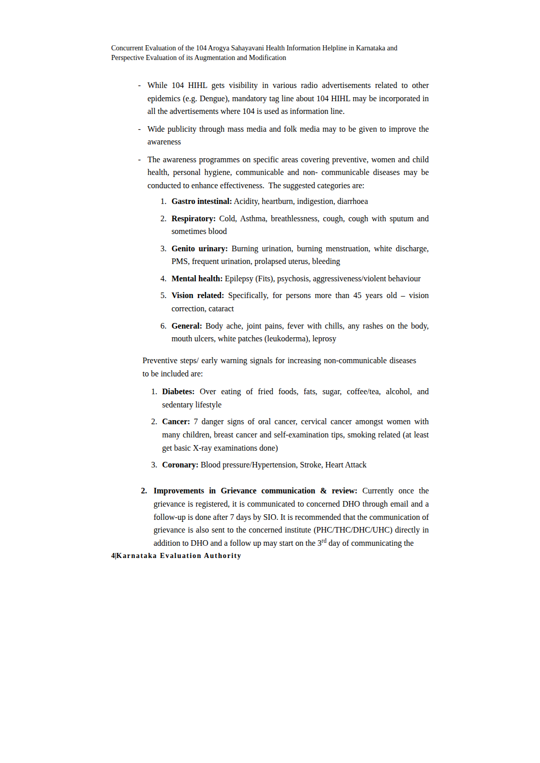Concurrent Evaluation of the 104 Arogya Sahayavani Health Information Helpline in Karnataka and Perspective Evaluation of its Augmentation and Modification
While 104 HIHL gets visibility in various radio advertisements related to other epidemics (e.g. Dengue), mandatory tag line about 104 HIHL may be incorporated in all the advertisements where 104 is used as information line.
Wide publicity through mass media and folk media may to be given to improve the awareness
The awareness programmes on specific areas covering preventive, women and child health, personal hygiene, communicable and non- communicable diseases may be conducted to enhance effectiveness. The suggested categories are:
Gastro intestinal: Acidity, heartburn, indigestion, diarrhoea
Respiratory: Cold, Asthma, breathlessness, cough, cough with sputum and sometimes blood
Genito urinary: Burning urination, burning menstruation, white discharge, PMS, frequent urination, prolapsed uterus, bleeding
Mental health: Epilepsy (Fits), psychosis, aggressiveness/violent behaviour
Vision related: Specifically, for persons more than 45 years old – vision correction, cataract
General: Body ache, joint pains, fever with chills, any rashes on the body, mouth ulcers, white patches (leukoderma), leprosy
Preventive steps/ early warning signals for increasing non-communicable diseases to be included are:
Diabetes: Over eating of fried foods, fats, sugar, coffee/tea, alcohol, and sedentary lifestyle
Cancer: 7 danger signs of oral cancer, cervical cancer amongst women with many children, breast cancer and self-examination tips, smoking related (at least get basic X-ray examinations done)
Coronary: Blood pressure/Hypertension, Stroke, Heart Attack
2. Improvements in Grievance communication & review: Currently once the grievance is registered, it is communicated to concerned DHO through email and a follow-up is done after 7 days by SIO. It is recommended that the communication of grievance is also sent to the concerned institute (PHC/THC/DHC/UHC) directly in addition to DHO and a follow up may start on the 3rd day of communicating the
4|Karnataka Evaluation Authority